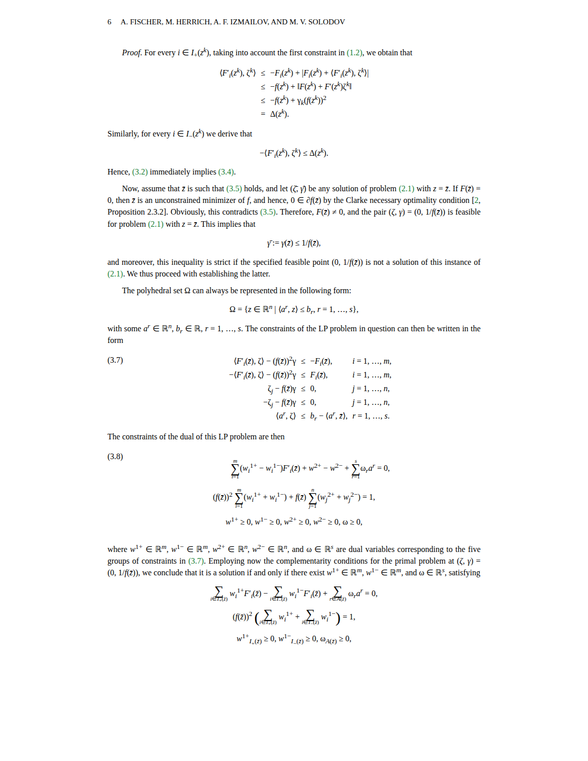6 A. FISCHER, M. HERRICH, A. F. IZMAILOV, AND M. V. SOLODOV
Proof. For every i ∈ I+(zk), taking into account the first constraint in (1.2), we obtain that
| ⟨ F ′ i ( z k ), ζ k ⟩ | ≤ | − F i ( z k ) + / F i ( z k ) + ⟨ F ′ i ( z k ), ζ k ⟩/ |
| | ≤ | − f ( z k ) + ‖ F ( z k ) + F ′( z k )ζ k ‖ |
| | ≤ | − f ( z k ) + γ k ( f ( z k )) 2 |
| | = | Δ( z k ). |
Similarly, for every i ∈ I−(zk) we derive that
−⟨F′i(zk), ζk⟩ ≤ Δ(zk).
Hence, (3.2) immediately implies (3.4).
Now, assume that z̄ is such that (3.5) holds, and let (ζ̄, γ̄) be any solution of problem (2.1) with z = z̄. If F(z̄) = 0, then z̄ is an unconstrained minimizer of f, and hence, 0 ∈ ∂f(z̄) by the Clarke necessary optimality condition [2, Proposition 2.3.2]. Obviously, this contradicts (3.5). Therefore, F(z̄) ≠ 0, and the pair (ζ, γ) = (0, 1/f(z̄)) is feasible for problem (2.1) with z = z̄. This implies that
γ̄ := γ(z̄) ≤ 1/f(z̄),
and moreover, this inequality is strict if the specified feasible point (0, 1/f(z̄)) is not a solution of this instance of (2.1). We thus proceed with establishing the latter.
The polyhedral set Ω can always be represented in the following form:
Ω = {z ∈ ℝn | ⟨ar, z⟩ ≤ br, r = 1, …, s},
with some ar ∈ ℝn, br ∈ ℝ, r = 1, …, s. The constraints of the LP problem in question can then be written in the form
(3.7)
| ⟨ F ′ i ( z̄ ), ζ⟩ − ( f ( z̄ )) 2 γ | ≤ | − F i ( z̄ ), | i = 1, …, m , |
| −⟨ F ′ i ( z̄ ), ζ⟩ − ( f ( z̄ )) 2 γ | ≤ | F i ( z̄ ), | i = 1, …, m , |
| ζ j − f ( z̄ )γ | ≤ | 0, | j = 1, …, n , |
| −ζ j − f ( z̄ )γ | ≤ | 0, | j = 1, …, n , |
| ⟨ a r , ζ⟩ | ≤ | b r − ⟨ a r , z̄ ⟩, | r = 1, …, s . |
The constraints of the dual of this LP problem are then
(3.8)
m∑i=1(wi1+ − wi1−)F′i(z̄) + w2+ − w2− + s∑r=1ωrar = 0,
(f(z̄))2 m∑i=1(wi1+ + wi1−) + f(z̄) n∑j=1(wj2+ + wj2−) = 1,
w1+ ≥ 0, w1− ≥ 0, w2+ ≥ 0, w2− ≥ 0, ω ≥ 0,
where w1+ ∈ ℝm, w1− ∈ ℝm, w2+ ∈ ℝn, w2− ∈ ℝn, and ω ∈ ℝs are dual variables corresponding to the five groups of constraints in (3.7). Employing now the complementarity conditions for the primal problem at (ζ, γ) = (0, 1/f(z̄)), we conclude that it is a solution if and only if there exist w1+ ∈ ℝm, w1− ∈ ℝm, and ω ∈ ℝs, satisfying
∑i∈I+(z̄) wi1+F′i(z̄) − ∑i∈I−(z̄) wi1−F′i(z̄) + ∑r∈A(z̄) ωrar = 0,
(f(z̄))2 (∑i∈I+(z̄) wi1+ + ∑i∈I−(z̄) wi1−) = 1,
w1+I+(z̄) ≥ 0, w1−I−(z̄) ≥ 0, ωA(z̄) ≥ 0,